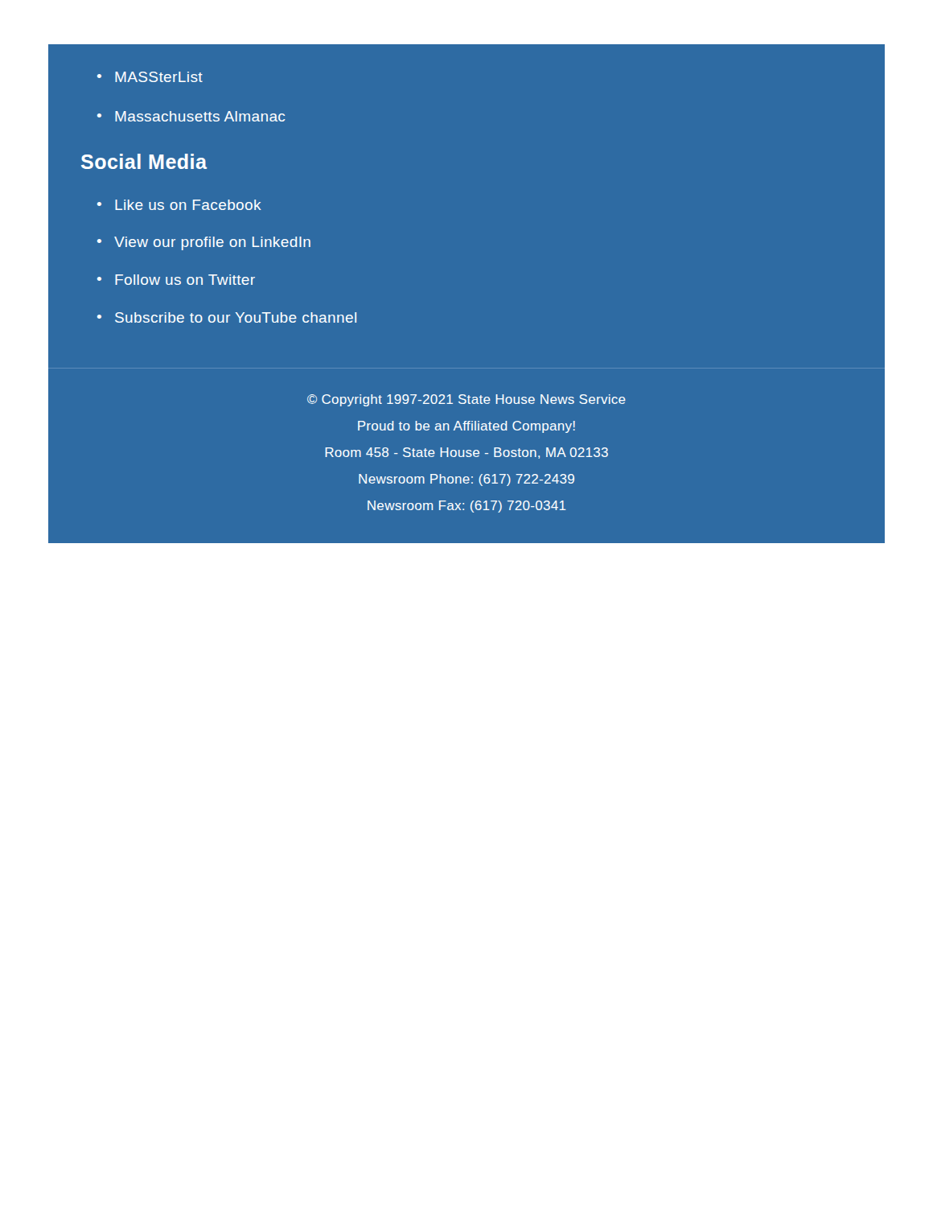MASSterList
Massachusetts Almanac
Social Media
Like us on Facebook
View our profile on LinkedIn
Follow us on Twitter
Subscribe to our YouTube channel
© Copyright 1997-2021 State House News Service
Proud to be an Affiliated Company!
Room 458 - State House - Boston, MA 02133
Newsroom Phone: (617) 722-2439
Newsroom Fax: (617) 720-0341